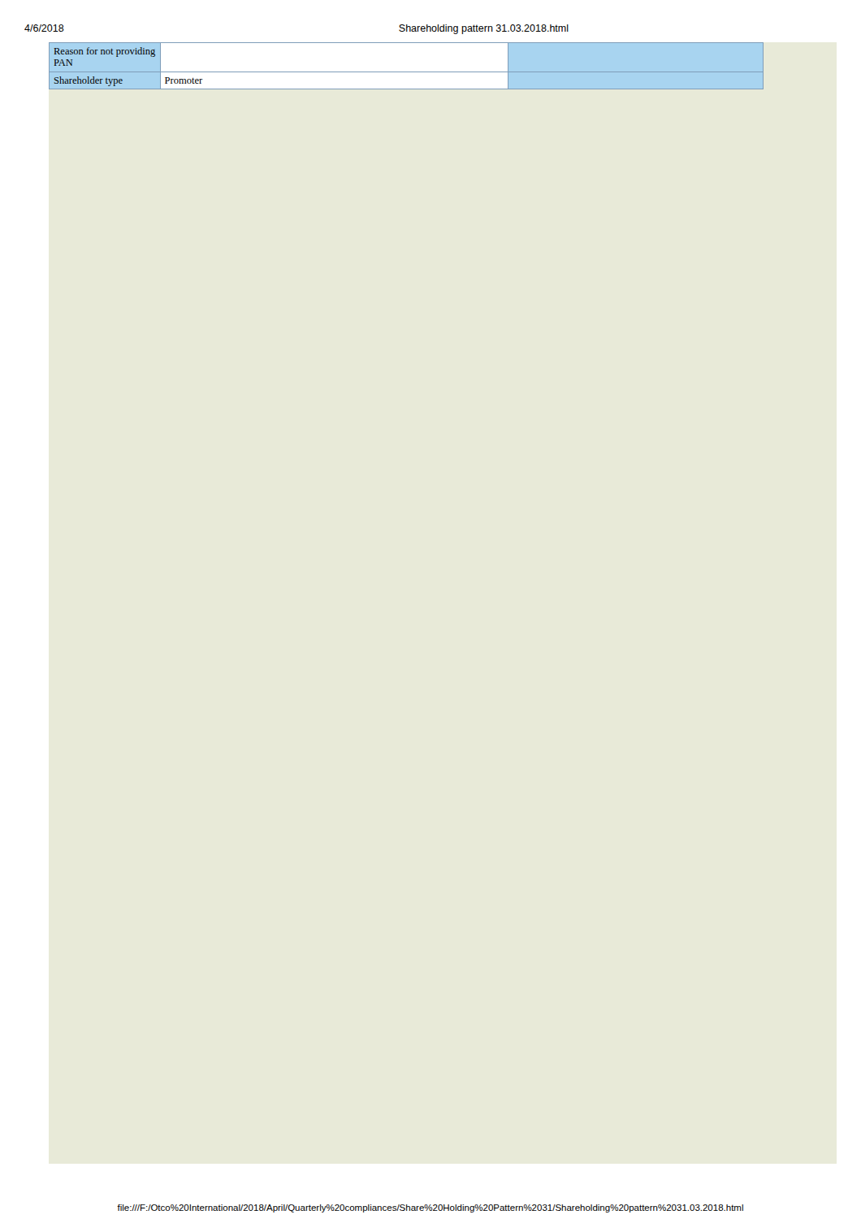4/6/2018 Shareholding pattern 31.03.2018.html
| Reason for not providing PAN | | |
| Shareholder type | Promoter | |
file:///F:/Otco%20International/2018/April/Quarterly%20compliances/Share%20Holding%20Pattern%2031/Shareholding%20pattern%2031.03.2018.html